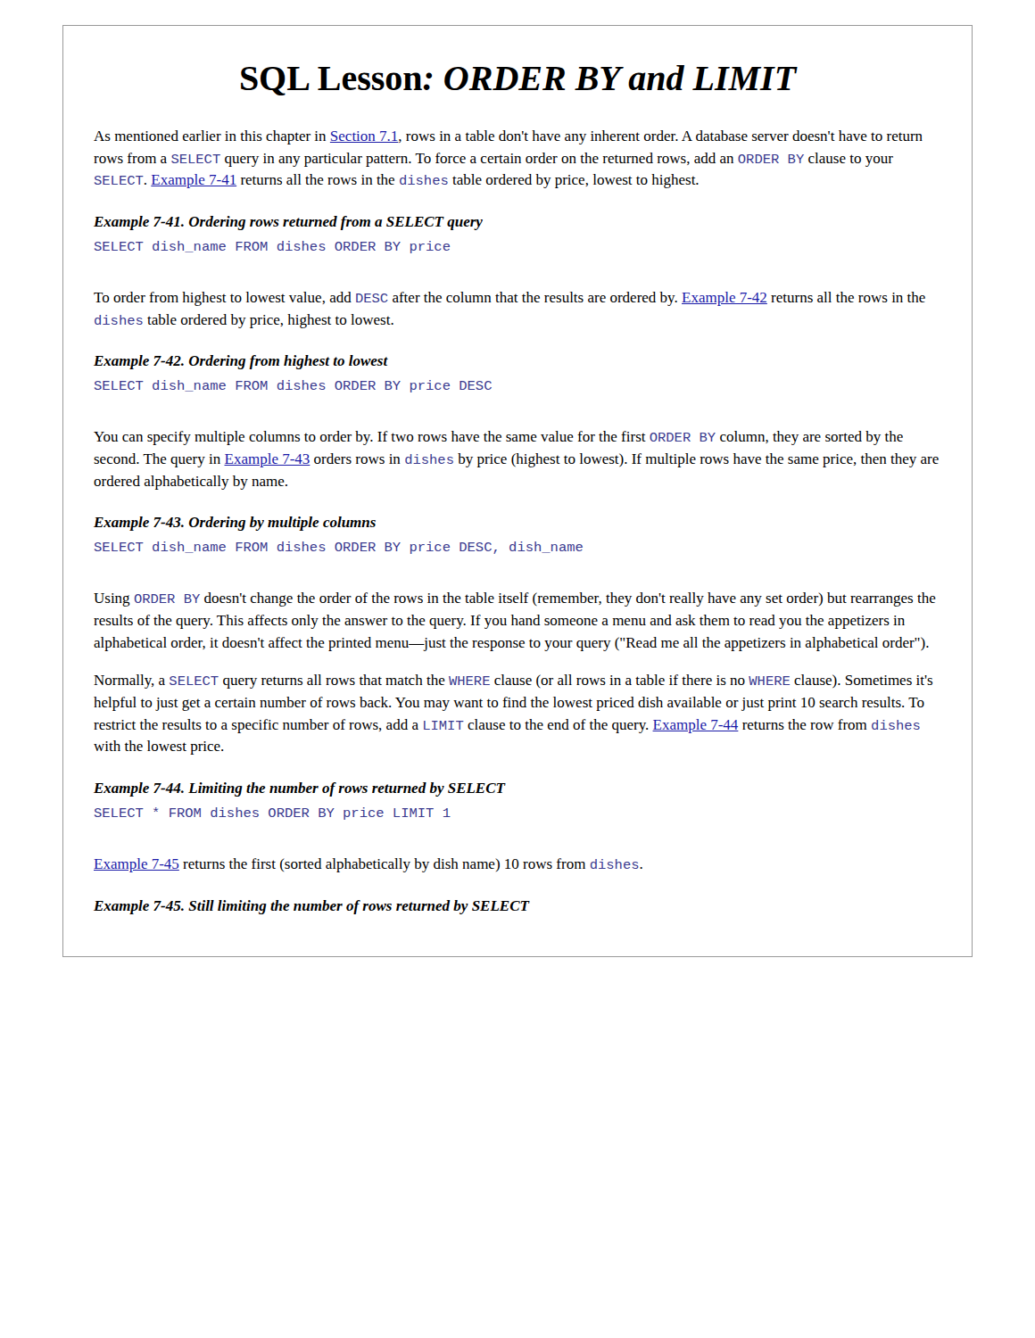SQL Lesson: ORDER BY and LIMIT
As mentioned earlier in this chapter in Section 7.1, rows in a table don't have any inherent order. A database server doesn't have to return rows from a SELECT query in any particular pattern. To force a certain order on the returned rows, add an ORDER BY clause to your SELECT. Example 7-41 returns all the rows in the dishes table ordered by price, lowest to highest.
Example 7-41. Ordering rows returned from a SELECT query
SELECT dish_name FROM dishes ORDER BY price
To order from highest to lowest value, add DESC after the column that the results are ordered by. Example 7-42 returns all the rows in the dishes table ordered by price, highest to lowest.
Example 7-42. Ordering from highest to lowest
SELECT dish_name FROM dishes ORDER BY price DESC
You can specify multiple columns to order by. If two rows have the same value for the first ORDER BY column, they are sorted by the second. The query in Example 7-43 orders rows in dishes by price (highest to lowest). If multiple rows have the same price, then they are ordered alphabetically by name.
Example 7-43. Ordering by multiple columns
SELECT dish_name FROM dishes ORDER BY price DESC, dish_name
Using ORDER BY doesn't change the order of the rows in the table itself (remember, they don't really have any set order) but rearranges the results of the query. This affects only the answer to the query. If you hand someone a menu and ask them to read you the appetizers in alphabetical order, it doesn't affect the printed menu—just the response to your query ("Read me all the appetizers in alphabetical order").
Normally, a SELECT query returns all rows that match the WHERE clause (or all rows in a table if there is no WHERE clause). Sometimes it's helpful to just get a certain number of rows back. You may want to find the lowest priced dish available or just print 10 search results. To restrict the results to a specific number of rows, add a LIMIT clause to the end of the query. Example 7-44 returns the row from dishes with the lowest price.
Example 7-44. Limiting the number of rows returned by SELECT
SELECT * FROM dishes ORDER BY price LIMIT 1
Example 7-45 returns the first (sorted alphabetically by dish name) 10 rows from dishes.
Example 7-45. Still limiting the number of rows returned by SELECT